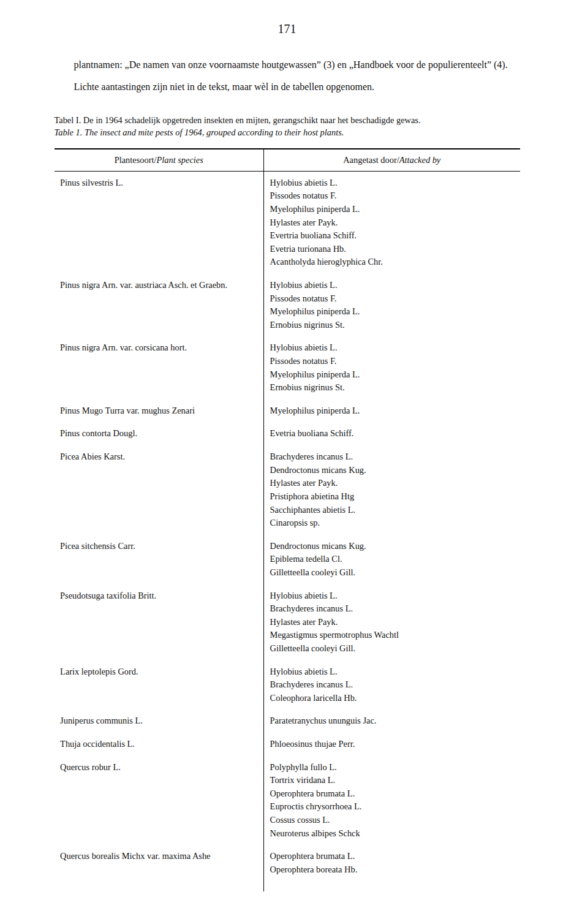171
plantnamen: „De namen van onze voornaamste houtgewassen” (3) en „Handboek voor de populierenteelt” (4).
Lichte aantastingen zijn niet in de tekst, maar wèl in de tabellen opgenomen.
Tabel I. De in 1964 schadelijk opgetreden insekten en mijten, gerangschikt naar het beschadigde gewas. Table 1. The insect and mite pests of 1964, grouped according to their host plants.
| Plantesoort/ Plant species | Aangetast door/ Attacked by |
| --- | --- |
| Pinus silvestris L. | Hylobius abietis L. Pissodes notatus F. Myelophilus piniperda L. Hylastes ater Payk. Evertria buoliana Schiff. Evetria turionana Hb. Acantholyda hieroglyphica Chr. |
| Pinus nigra Arn. var. austriaca Asch. et Graebn. | Hylobius abietis L. Pissodes notatus F. Myelophilus piniperda L. Ernobius nigrinus St. |
| Pinus nigra Arn. var. corsicana hort. | Hylobius abietis L. Pissodes notatus F. Myelophilus piniperda L. Ernobius nigrinus St. |
| Pinus Mugo Turra var. mughus Zenari | Myelophilus piniperda L. |
| Pinus contorta Dougl. | Evetria buoliana Schiff. |
| Picea Abies Karst. | Brachyderes incanus L. Dendroctonus micans Kug. Hylastes ater Payk. Pristiphora abietina Htg Sacchiphantes abietis L. Cinaropsis sp. |
| Picea sitchensis Carr. | Dendroctonus micans Kug. Epiblema tedella Cl. Gilletteella cooleyi Gill. |
| Pseudotsuga taxifolia Britt. | Hylobius abietis L. Brachyderes incanus L. Hylastes ater Payk. Megastigmus spermotrophus Wachtl Gilletteella cooleyi Gill. |
| Larix leptolepis Gord. | Hylobius abietis L. Brachyderes incanus L. Coleophora laricella Hb. |
| Juniperus communis L. | Paratetranychus ununguis Jac. |
| Thuja occidentalis L. | Phloeosinus thujae Perr. |
| Quercus robur L. | Polyphylla fullo L. Tortrix viridana L. Operophtera brumata L. Euproctis chrysorrhoea L. Cossus cossus L. Neuroterus albipes Schck |
| Quercus borealis Michx var. maxima Ashe | Operophtera brumata L. Operophtera boreata Hb. |